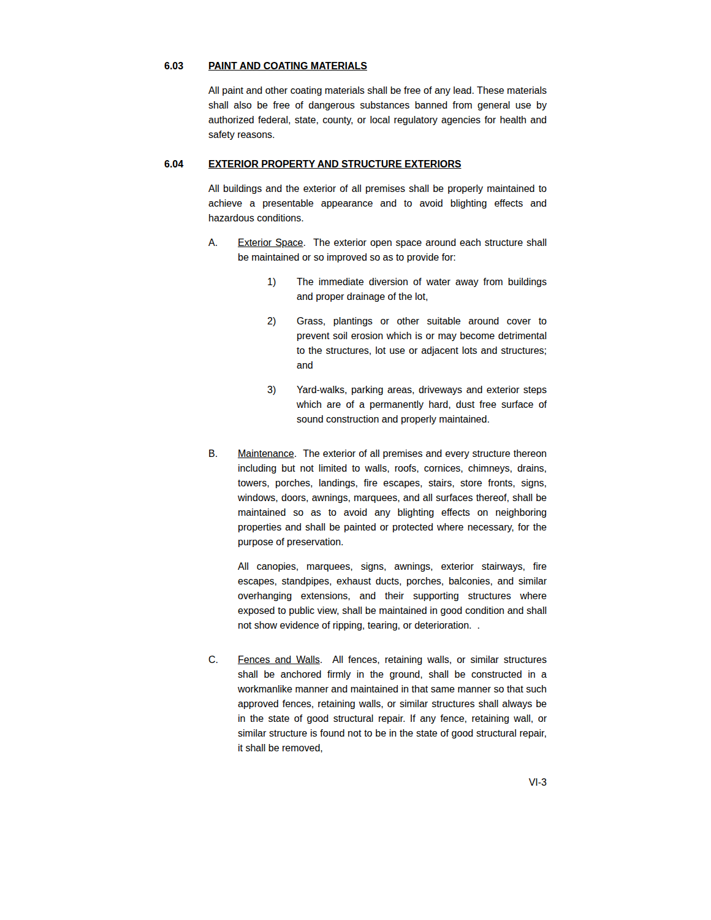6.03 PAINT AND COATING MATERIALS
All paint and other coating materials shall be free of any lead. These materials shall also be free of dangerous substances banned from general use by authorized federal, state, county, or local regulatory agencies for health and safety reasons.
6.04 EXTERIOR PROPERTY AND STRUCTURE EXTERIORS
All buildings and the exterior of all premises shall be properly maintained to achieve a presentable appearance and to avoid blighting effects and hazardous conditions.
A.
Exterior Space. The exterior open space around each structure shall be maintained or so improved so as to provide for:
1)
The immediate diversion of water away from buildings and proper drainage of the lot,
2)
Grass, plantings or other suitable around cover to prevent soil erosion which is or may become detrimental to the structures, lot use or adjacent lots and structures; and
3)
Yard-walks, parking areas, driveways and exterior steps which are of a permanently hard, dust free surface of sound construction and properly maintained.
B.
Maintenance. The exterior of all premises and every structure thereon including but not limited to walls, roofs, cornices, chimneys, drains, towers, porches, landings, fire escapes, stairs, store fronts, signs, windows, doors, awnings, marquees, and all surfaces thereof, shall be maintained so as to avoid any blighting effects on neighboring properties and shall be painted or protected where necessary, for the purpose of preservation.
All canopies, marquees, signs, awnings, exterior stairways, fire escapes, standpipes, exhaust ducts, porches, balconies, and similar overhanging extensions, and their supporting structures where exposed to public view, shall be maintained in good condition and shall not show evidence of ripping, tearing, or deterioration. .
C.
Fences and Walls. All fences, retaining walls, or similar structures shall be anchored firmly in the ground, shall be constructed in a workmanlike manner and maintained in that same manner so that such approved fences, retaining walls, or similar structures shall always be in the state of good structural repair. If any fence, retaining wall, or similar structure is found not to be in the state of good structural repair, it shall be removed,
VI-3